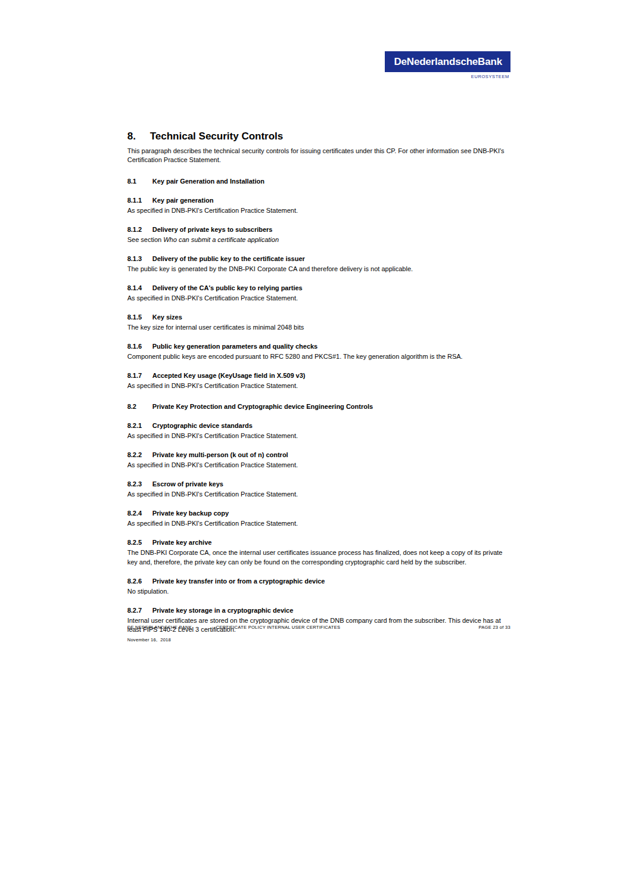De NederlandscheBank
EUROSYSTEEM
8. Technical Security Controls
This paragraph describes the technical security controls for issuing certificates under this CP. For other information see DNB-PKI's Certification Practice Statement.
8.1 Key pair Generation and Installation
8.1.1 Key pair generation
As specified in DNB-PKI's Certification Practice Statement.
8.1.2 Delivery of private keys to subscribers
See section Who can submit a certificate application
8.1.3 Delivery of the public key to the certificate issuer
The public key is generated by the DNB-PKI Corporate CA and therefore delivery is not applicable.
8.1.4 Delivery of the CA's public key to relying parties
As specified in DNB-PKI's Certification Practice Statement.
8.1.5 Key sizes
The key size for internal user certificates is minimal 2048 bits
8.1.6 Public key generation parameters and quality checks
Component public keys are encoded pursuant to RFC 5280 and PKCS#1. The key generation algorithm is the RSA.
8.1.7 Accepted Key usage (KeyUsage field in X.509 v3)
As specified in DNB-PKI's Certification Practice Statement.
8.2 Private Key Protection and Cryptographic device Engineering Controls
8.2.1 Cryptographic device standards
As specified in DNB-PKI's Certification Practice Statement.
8.2.2 Private key multi-person (k out of n) control
As specified in DNB-PKI's Certification Practice Statement.
8.2.3 Escrow of private keys
As specified in DNB-PKI's Certification Practice Statement.
8.2.4 Private key backup copy
As specified in DNB-PKI's Certification Practice Statement.
8.2.5 Private key archive
The DNB-PKI Corporate CA, once the internal user certificates issuance process has finalized, does not keep a copy of its private key and, therefore, the private key can only be found on the corresponding cryptographic card held by the subscriber.
8.2.6 Private key transfer into or from a cryptographic device
No stipulation.
8.2.7 Private key storage in a cryptographic device
Internal user certificates are stored on the cryptographic device of the DNB company card from the subscriber. This device has at least FIPS 140-2 Level 3 certification.
DE NEDERLANDSCHE BANK CERTIFICATE POLICY INTERNAL USER CERTIFICATES
PAGE 23 of 33
November 16, 2018